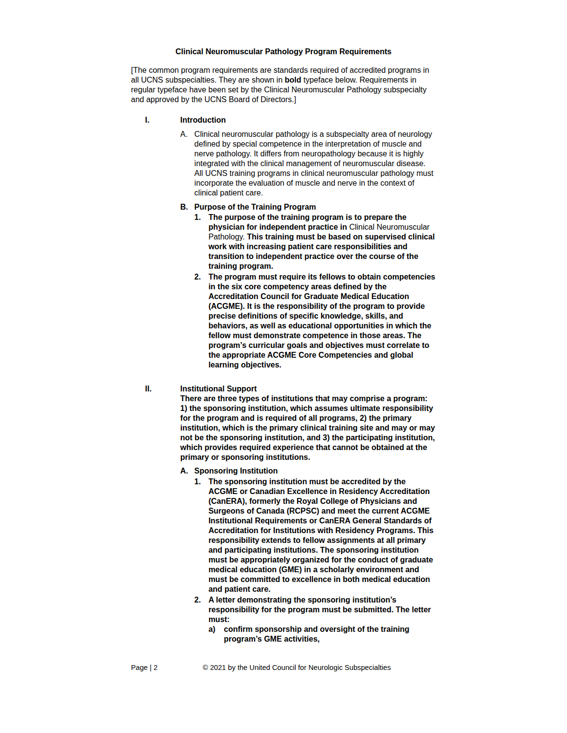Clinical Neuromuscular Pathology Program Requirements
[The common program requirements are standards required of accredited programs in all UCNS subspecialties. They are shown in bold typeface below. Requirements in regular typeface have been set by the Clinical Neuromuscular Pathology subspecialty and approved by the UCNS Board of Directors.]
I.
Introduction
A.
Clinical neuromuscular pathology is a subspecialty area of neurology defined by special competence in the interpretation of muscle and nerve pathology. It differs from neuropathology because it is highly integrated with the clinical management of neuromuscular disease. All UCNS training programs in clinical neuromuscular pathology must incorporate the evaluation of muscle and nerve in the context of clinical patient care.
B.
Purpose of the Training Program
1.
The purpose of the training program is to prepare the physician for independent practice in Clinical Neuromuscular Pathology. This training must be based on supervised clinical work with increasing patient care responsibilities and transition to independent practice over the course of the training program.
2.
The program must require its fellows to obtain competencies in the six core competency areas defined by the Accreditation Council for Graduate Medical Education (ACGME). It is the responsibility of the program to provide precise definitions of specific knowledge, skills, and behaviors, as well as educational opportunities in which the fellow must demonstrate competence in those areas. The program’s curricular goals and objectives must correlate to the appropriate ACGME Core Competencies and global learning objectives.
II.
Institutional Support
There are three types of institutions that may comprise a program: 1) the sponsoring institution, which assumes ultimate responsibility for the program and is required of all programs, 2) the primary institution, which is the primary clinical training site and may or may not be the sponsoring institution, and 3) the participating institution, which provides required experience that cannot be obtained at the primary or sponsoring institutions.
A.
Sponsoring Institution
1.
The sponsoring institution must be accredited by the ACGME or Canadian Excellence in Residency Accreditation (CanERA), formerly the Royal College of Physicians and Surgeons of Canada (RCPSC) and meet the current ACGME Institutional Requirements or CanERA General Standards of Accreditation for Institutions with Residency Programs. This responsibility extends to fellow assignments at all primary and participating institutions. The sponsoring institution must be appropriately organized for the conduct of graduate medical education (GME) in a scholarly environment and must be committed to excellence in both medical education and patient care.
2.
A letter demonstrating the sponsoring institution’s responsibility for the program must be submitted. The letter must:
a)
confirm sponsorship and oversight of the training program’s GME activities,
Page | 2
© 2021 by the United Council for Neurologic Subspecialties